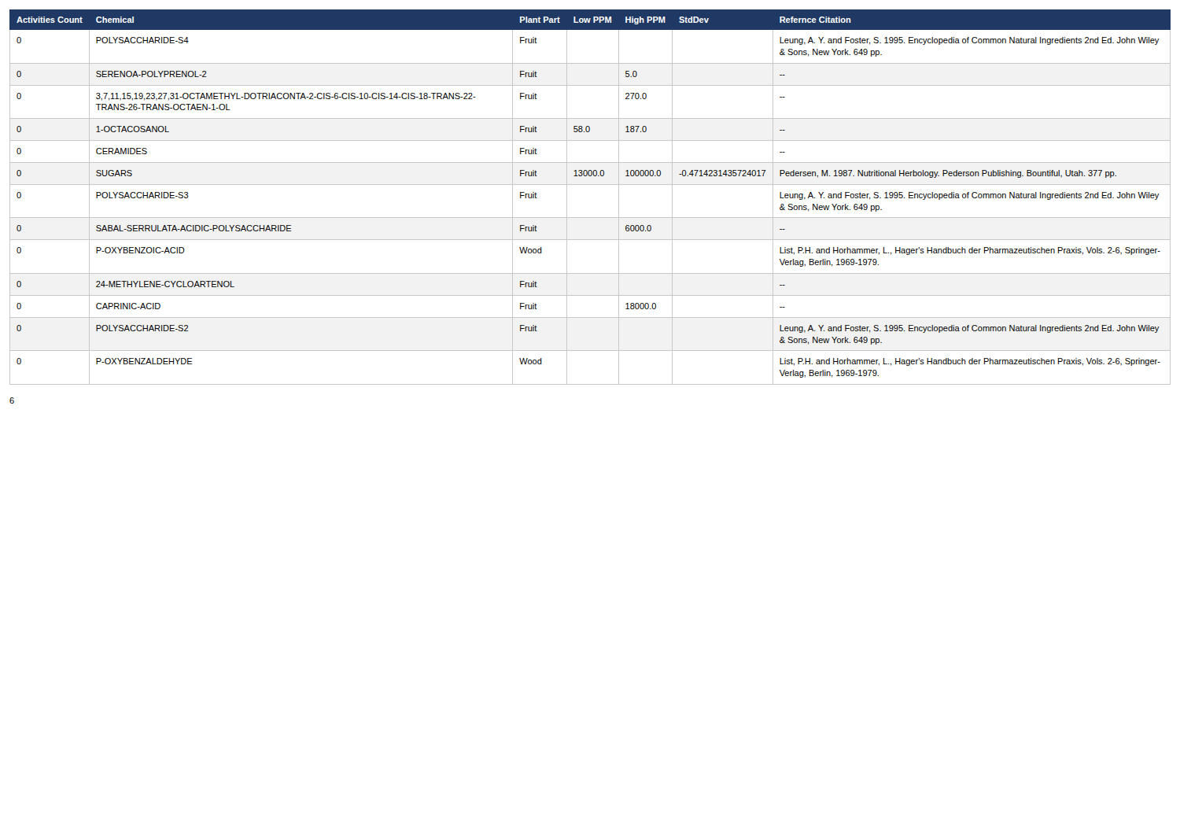| Activities Count | Chemical | Plant Part | Low PPM | High PPM | StdDev | Refernce Citation |
| --- | --- | --- | --- | --- | --- | --- |
| 0 | POLYSACCHARIDE-S4 | Fruit | | | | Leung, A. Y. and Foster, S. 1995. Encyclopedia of Common Natural Ingredients 2nd Ed. John Wiley & Sons, New York. 649 pp. |
| 0 | SERENOA-POLYPRENOL-2 | Fruit | | 5.0 | | -- |
| 0 | 3,7,11,15,19,23,27,31-OCTAMETHYL-DOTRIACONTA-2-CIS-6-CIS-10-CIS-14-CIS-18-TRANS-22-TRANS-26-TRANS-OCTAEN-1-OL | Fruit | | 270.0 | | -- |
| 0 | 1-OCTACOSANOL | Fruit | 58.0 | 187.0 | | -- |
| 0 | CERAMIDES | Fruit | | | | -- |
| 0 | SUGARS | Fruit | 13000.0 | 100000.0 | -0.4714231435724017 | Pedersen, M. 1987. Nutritional Herbology. Pederson Publishing. Bountiful, Utah. 377 pp. |
| 0 | POLYSACCHARIDE-S3 | Fruit | | | | Leung, A. Y. and Foster, S. 1995. Encyclopedia of Common Natural Ingredients 2nd Ed. John Wiley & Sons, New York. 649 pp. |
| 0 | SABAL-SERRULATA-ACIDIC-POLYSACCHARIDE | Fruit | | 6000.0 | | -- |
| 0 | P-OXYBENZOIC-ACID | Wood | | | | List, P.H. and Horhammer, L., Hager's Handbuch der Pharmazeutischen Praxis, Vols. 2-6, Springer-Verlag, Berlin, 1969-1979. |
| 0 | 24-METHYLENE-CYCLOARTENOL | Fruit | | | | -- |
| 0 | CAPRINIC-ACID | Fruit | | 18000.0 | | -- |
| 0 | POLYSACCHARIDE-S2 | Fruit | | | | Leung, A. Y. and Foster, S. 1995. Encyclopedia of Common Natural Ingredients 2nd Ed. John Wiley & Sons, New York. 649 pp. |
| 0 | P-OXYBENZALDEHYDE | Wood | | | | List, P.H. and Horhammer, L., Hager's Handbuch der Pharmazeutischen Praxis, Vols. 2-6, Springer-Verlag, Berlin, 1969-1979. |
6